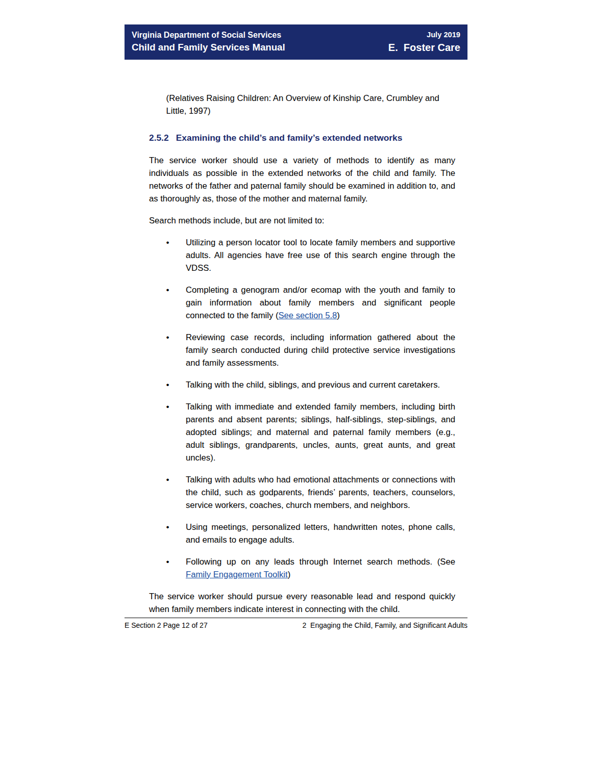Virginia Department of Social Services
Child and Family Services Manual
July 2019
E. Foster Care
(Relatives Raising Children: An Overview of Kinship Care, Crumbley and Little, 1997)
2.5.2 Examining the child’s and family’s extended networks
The service worker should use a variety of methods to identify as many individuals as possible in the extended networks of the child and family. The networks of the father and paternal family should be examined in addition to, and as thoroughly as, those of the mother and maternal family.
Search methods include, but are not limited to:
Utilizing a person locator tool to locate family members and supportive adults. All agencies have free use of this search engine through the VDSS.
Completing a genogram and/or ecomap with the youth and family to gain information about family members and significant people connected to the family (See section 5.8)
Reviewing case records, including information gathered about the family search conducted during child protective service investigations and family assessments.
Talking with the child, siblings, and previous and current caretakers.
Talking with immediate and extended family members, including birth parents and absent parents; siblings, half-siblings, step-siblings, and adopted siblings; and maternal and paternal family members (e.g., adult siblings, grandparents, uncles, aunts, great aunts, and great uncles).
Talking with adults who had emotional attachments or connections with the child, such as godparents, friends’ parents, teachers, counselors, service workers, coaches, church members, and neighbors.
Using meetings, personalized letters, handwritten notes, phone calls, and emails to engage adults.
Following up on any leads through Internet search methods. (See Family Engagement Toolkit)
The service worker should pursue every reasonable lead and respond quickly when family members indicate interest in connecting with the child.
E Section 2 Page 12 of 27
2 Engaging the Child, Family, and Significant Adults